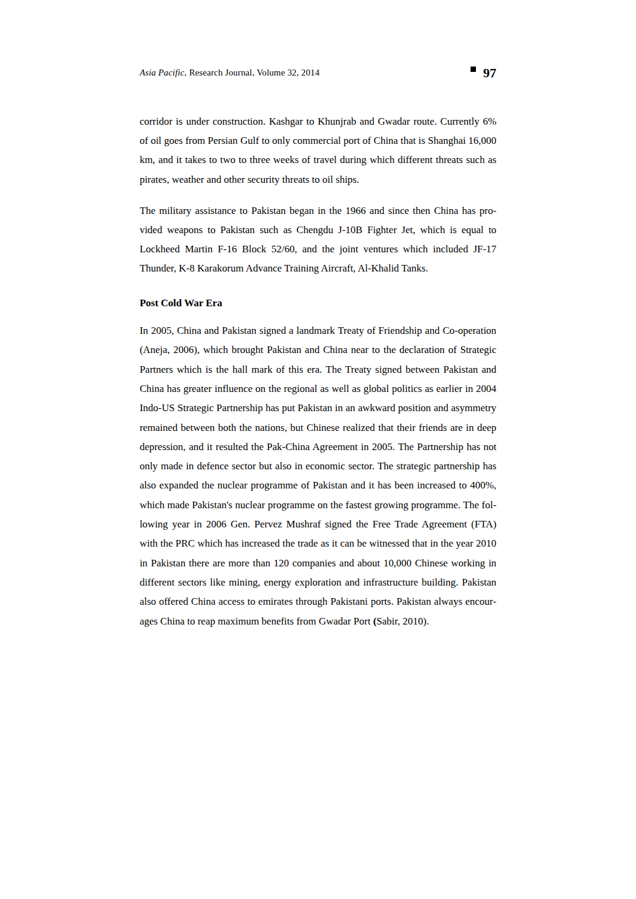Asia Pacific, Research Journal, Volume 32, 2014
97
corridor is under construction. Kashgar to Khunjrab and Gwadar route. Currently 6% of oil goes from Persian Gulf to only commercial port of China that is Shanghai 16,000 km, and it takes to two to three weeks of travel during which different threats such as pirates, weather and other security threats to oil ships.
The military assistance to Pakistan began in the 1966 and since then China has provided weapons to Pakistan such as Chengdu J-10B Fighter Jet, which is equal to Lockheed Martin F-16 Block 52/60, and the joint ventures which included JF-17 Thunder, K-8 Karakorum Advance Training Aircraft, Al-Khalid Tanks.
Post Cold War Era
In 2005, China and Pakistan signed a landmark Treaty of Friendship and Co-operation (Aneja, 2006), which brought Pakistan and China near to the declaration of Strategic Partners which is the hall mark of this era. The Treaty signed between Pakistan and China has greater influence on the regional as well as global politics as earlier in 2004 Indo-US Strategic Partnership has put Pakistan in an awkward position and asymmetry remained between both the nations, but Chinese realized that their friends are in deep depression, and it resulted the Pak-China Agreement in 2005. The Partnership has not only made in defence sector but also in economic sector. The strategic partnership has also expanded the nuclear programme of Pakistan and it has been increased to 400%, which made Pakistan's nuclear programme on the fastest growing programme. The following year in 2006 Gen. Pervez Mushraf signed the Free Trade Agreement (FTA) with the PRC which has increased the trade as it can be witnessed that in the year 2010 in Pakistan there are more than 120 companies and about 10,000 Chinese working in different sectors like mining, energy exploration and infrastructure building. Pakistan also offered China access to emirates through Pakistani ports. Pakistan always encourages China to reap maximum benefits from Gwadar Port (Sabir, 2010).